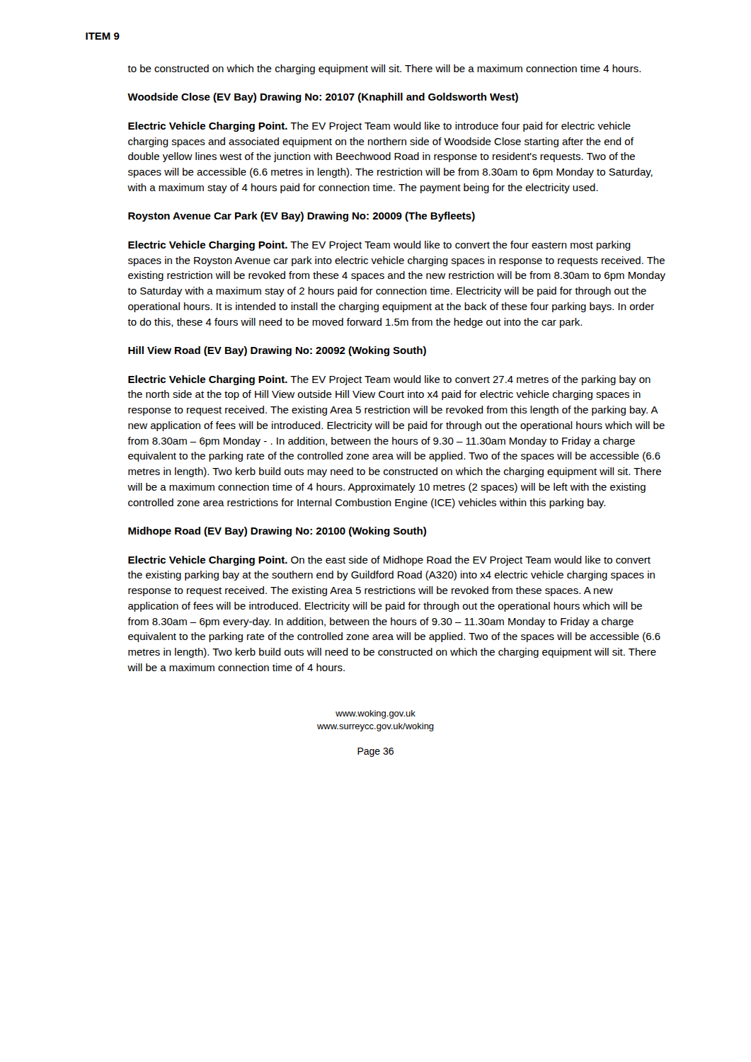ITEM 9
to be constructed on which the charging equipment will sit. There will be a maximum connection time 4 hours.
Woodside Close (EV Bay) Drawing No: 20107 (Knaphill and Goldsworth West)
Electric Vehicle Charging Point. The EV Project Team would like to introduce four paid for electric vehicle charging spaces and associated equipment on the northern side of Woodside Close starting after the end of double yellow lines west of the junction with Beechwood Road in response to resident's requests. Two of the spaces will be accessible (6.6 metres in length). The restriction will be from 8.30am to 6pm Monday to Saturday, with a maximum stay of 4 hours paid for connection time. The payment being for the electricity used.
Royston Avenue Car Park (EV Bay) Drawing No: 20009 (The Byfleets)
Electric Vehicle Charging Point. The EV Project Team would like to convert the four eastern most parking spaces in the Royston Avenue car park into electric vehicle charging spaces in response to requests received. The existing restriction will be revoked from these 4 spaces and the new restriction will be from 8.30am to 6pm Monday to Saturday with a maximum stay of 2 hours paid for connection time. Electricity will be paid for through out the operational hours. It is intended to install the charging equipment at the back of these four parking bays. In order to do this, these 4 fours will need to be moved forward 1.5m from the hedge out into the car park.
Hill View Road (EV Bay) Drawing No: 20092 (Woking South)
Electric Vehicle Charging Point. The EV Project Team would like to convert 27.4 metres of the parking bay on the north side at the top of Hill View outside Hill View Court into x4 paid for electric vehicle charging spaces in response to request received. The existing Area 5 restriction will be revoked from this length of the parking bay. A new application of fees will be introduced. Electricity will be paid for through out the operational hours which will be from 8.30am – 6pm Monday - . In addition, between the hours of 9.30 – 11.30am Monday to Friday a charge equivalent to the parking rate of the controlled zone area will be applied. Two of the spaces will be accessible (6.6 metres in length). Two kerb build outs may need to be constructed on which the charging equipment will sit. There will be a maximum connection time of 4 hours. Approximately 10 metres (2 spaces) will be left with the existing controlled zone area restrictions for Internal Combustion Engine (ICE) vehicles within this parking bay.
Midhope Road (EV Bay) Drawing No: 20100 (Woking South)
Electric Vehicle Charging Point. On the east side of Midhope Road the EV Project Team would like to convert the existing parking bay at the southern end by Guildford Road (A320) into x4 electric vehicle charging spaces in response to request received. The existing Area 5 restrictions will be revoked from these spaces. A new application of fees will be introduced. Electricity will be paid for through out the operational hours which will be from 8.30am – 6pm every-day. In addition, between the hours of 9.30 – 11.30am Monday to Friday a charge equivalent to the parking rate of the controlled zone area will be applied. Two of the spaces will be accessible (6.6 metres in length). Two kerb build outs will need to be constructed on which the charging equipment will sit. There will be a maximum connection time of 4 hours.
www.woking.gov.uk
www.surreycc.gov.uk/woking
Page 36